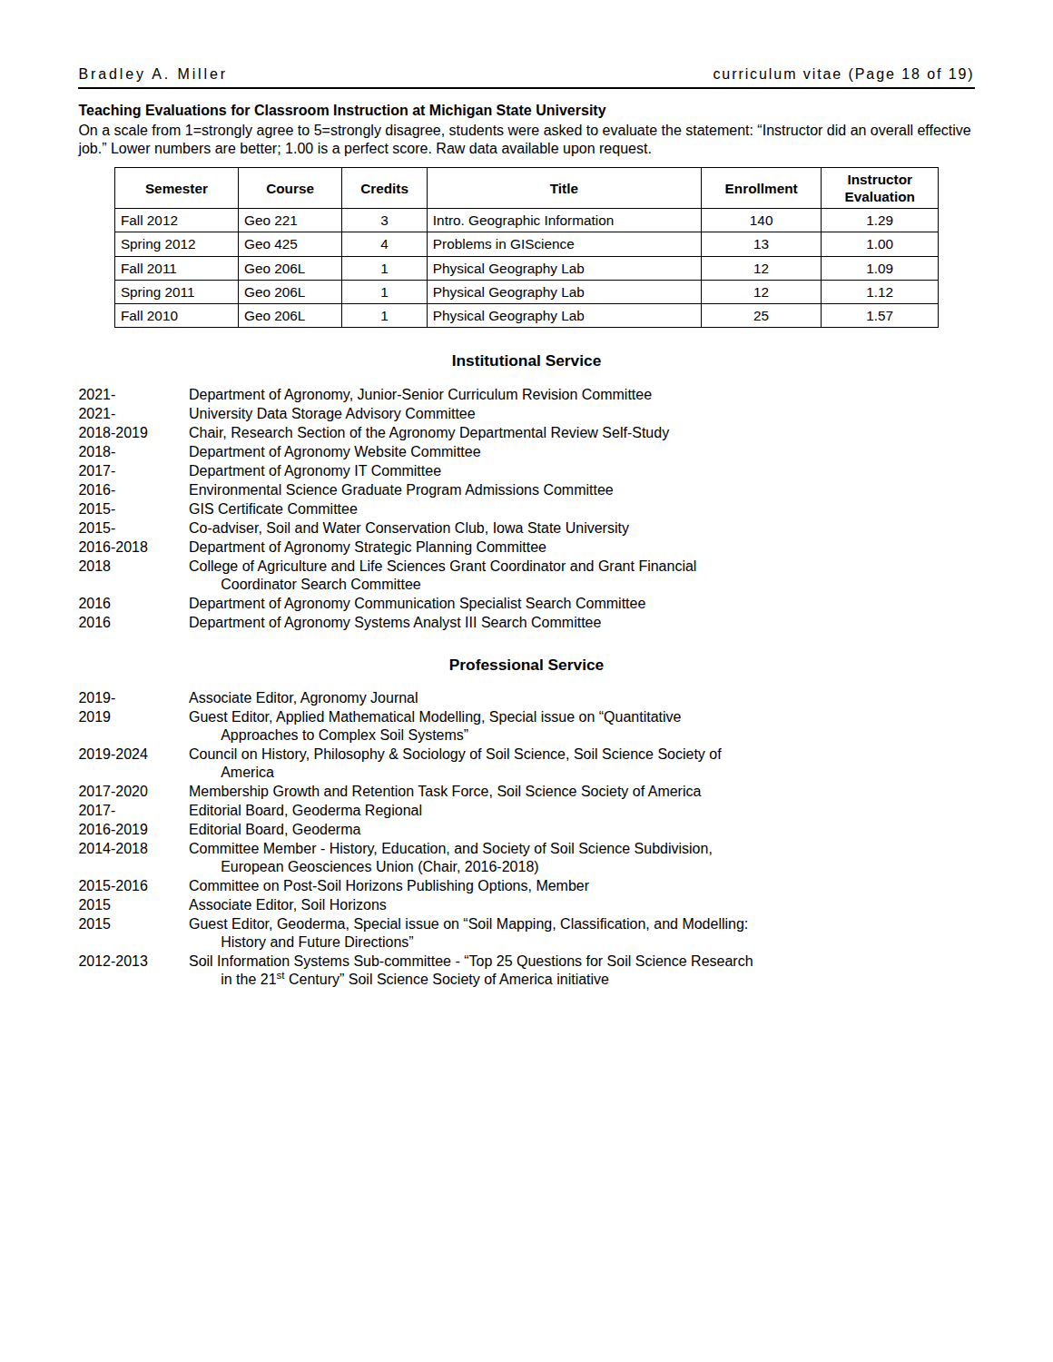Bradley A. Miller curriculum vitae (Page 18 of 19)
Teaching Evaluations for Classroom Instruction at Michigan State University
On a scale from 1=strongly agree to 5=strongly disagree, students were asked to evaluate the statement: “Instructor did an overall effective job.” Lower numbers are better; 1.00 is a perfect score. Raw data available upon request.
| Semester | Course | Credits | Title | Enrollment | Instructor Evaluation |
| --- | --- | --- | --- | --- | --- |
| Fall 2012 | Geo 221 | 3 | Intro. Geographic Information | 140 | 1.29 |
| Spring 2012 | Geo 425 | 4 | Problems in GIScience | 13 | 1.00 |
| Fall 2011 | Geo 206L | 1 | Physical Geography Lab | 12 | 1.09 |
| Spring 2011 | Geo 206L | 1 | Physical Geography Lab | 12 | 1.12 |
| Fall 2010 | Geo 206L | 1 | Physical Geography Lab | 25 | 1.57 |
Institutional Service
2021-
Department of Agronomy, Junior-Senior Curriculum Revision Committee
2021-
University Data Storage Advisory Committee
2018-2019
Chair, Research Section of the Agronomy Departmental Review Self-Study
2018-
Department of Agronomy Website Committee
2017-
Department of Agronomy IT Committee
2016-
Environmental Science Graduate Program Admissions Committee
2015-
GIS Certificate Committee
2015-
Co-adviser, Soil and Water Conservation Club, Iowa State University
2016-2018
Department of Agronomy Strategic Planning Committee
2018
College of Agriculture and Life Sciences Grant Coordinator and Grant FinancialCoordinator Search Committee
2016
Department of Agronomy Communication Specialist Search Committee
2016
Department of Agronomy Systems Analyst III Search Committee
Professional Service
2019-
Associate Editor, Agronomy Journal
2019
Guest Editor, Applied Mathematical Modelling, Special issue on “QuantitativeApproaches to Complex Soil Systems”
2019-2024
Council on History, Philosophy & Sociology of Soil Science, Soil Science Society ofAmerica
2017-2020
Membership Growth and Retention Task Force, Soil Science Society of America
2017-
Editorial Board, Geoderma Regional
2016-2019
Editorial Board, Geoderma
2014-2018
Committee Member - History, Education, and Society of Soil Science Subdivision,European Geosciences Union (Chair, 2016-2018)
2015-2016
Committee on Post-Soil Horizons Publishing Options, Member
2015
Associate Editor, Soil Horizons
2015
Guest Editor, Geoderma, Special issue on “Soil Mapping, Classification, and Modelling:History and Future Directions”
2012-2013
Soil Information Systems Sub-committee - “Top 25 Questions for Soil Science Researchin the 21st Century” Soil Science Society of America initiative